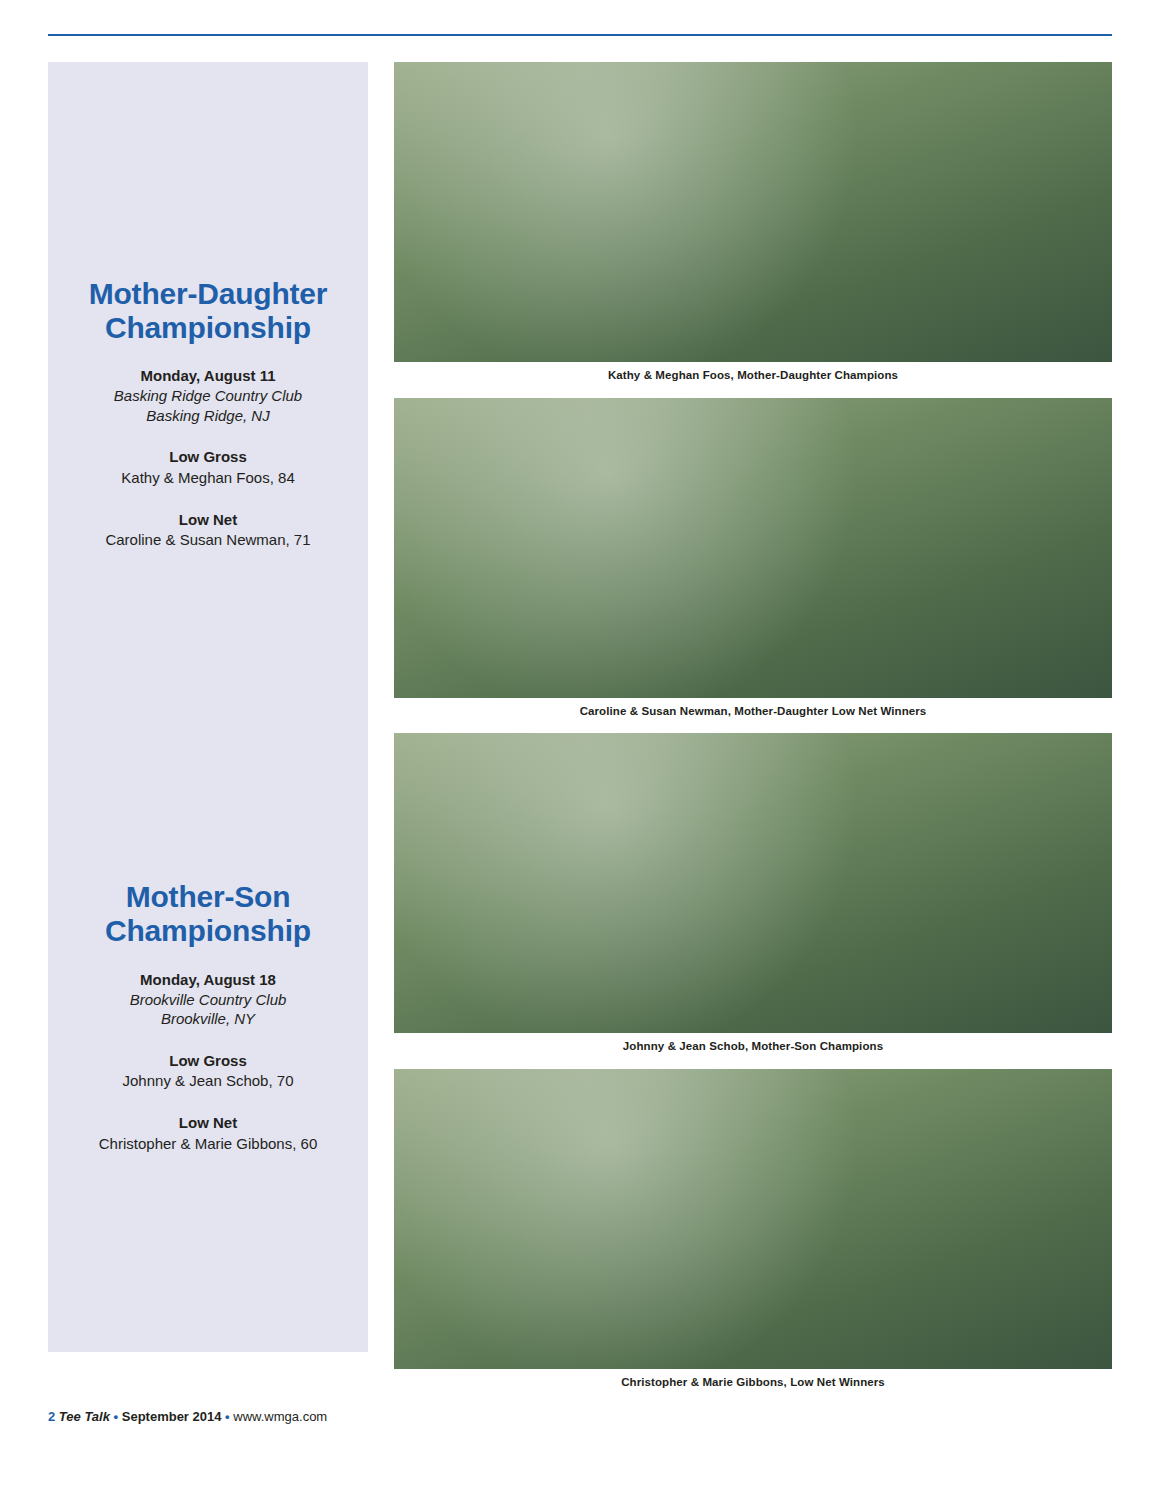Mother-Daughter
Championship
Monday, August 11
Basking Ridge Country Club
Basking Ridge, NJ
Low Gross
Kathy & Meghan Foos, 84
Low Net
Caroline & Susan Newman, 71
Mother-Son
Championship
Monday, August 18
Brookville Country Club
Brookville, NY
Low Gross
Johnny & Jean Schob, 70
Low Net
Christopher & Marie Gibbons, 60
Kathy & Meghan Foos, Mother-Daughter Champions
Caroline & Susan Newman, Mother-Daughter Low Net Winners
Johnny & Jean Schob, Mother-Son Champions
Christopher & Marie Gibbons, Low Net Winners
2 Tee Talk • September 2014 • www.wmga.com